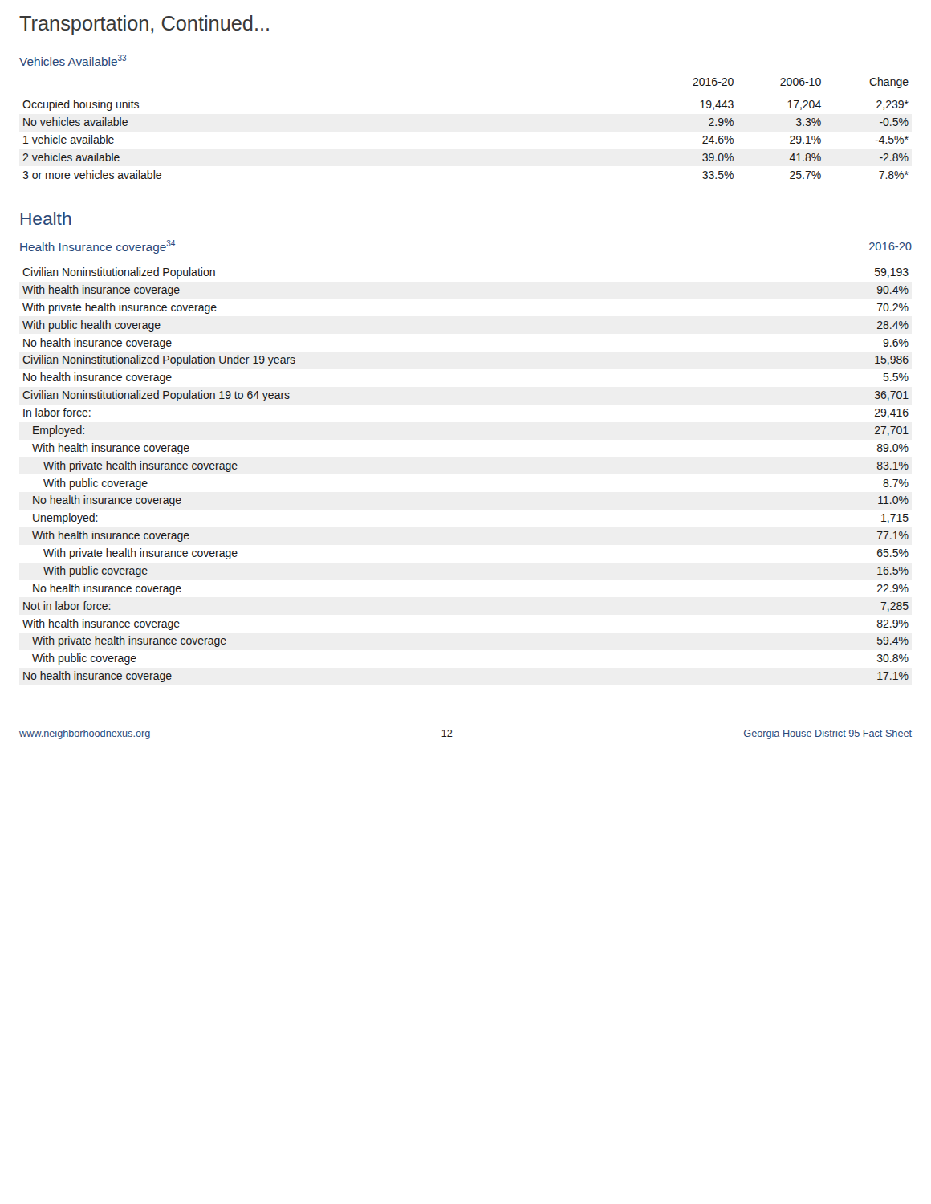Transportation, Continued...
Vehicles Available 33
| | 2016-20 | 2006-10 | Change |
| --- | --- | --- | --- |
| Occupied housing units | 19,443 | 17,204 | 2,239* |
| No vehicles available | 2.9% | 3.3% | -0.5% |
| 1 vehicle available | 24.6% | 29.1% | -4.5%* |
| 2 vehicles available | 39.0% | 41.8% | -2.8% |
| 3 or more vehicles available | 33.5% | 25.7% | 7.8%* |
Health
Health Insurance coverage 34 2016-20
| Civilian Noninstitutionalized Population | 59,193 |
| With health insurance coverage | 90.4% |
| With private health insurance coverage | 70.2% |
| With public health coverage | 28.4% |
| No health insurance coverage | 9.6% |
| Civilian Noninstitutionalized Population Under 19 years | 15,986 |
| No health insurance coverage | 5.5% |
| Civilian Noninstitutionalized Population 19 to 64 years | 36,701 |
| In labor force: | 29,416 |
| Employed: | 27,701 |
| With health insurance coverage | 89.0% |
| With private health insurance coverage | 83.1% |
| With public coverage | 8.7% |
| No health insurance coverage | 11.0% |
| Unemployed: | 1,715 |
| With health insurance coverage | 77.1% |
| With private health insurance coverage | 65.5% |
| With public coverage | 16.5% |
| No health insurance coverage | 22.9% |
| Not in labor force: | 7,285 |
| With health insurance coverage | 82.9% |
| With private health insurance coverage | 59.4% |
| With public coverage | 30.8% |
| No health insurance coverage | 17.1% |
www.neighborhoodnexus.org 12 Georgia House District 95 Fact Sheet